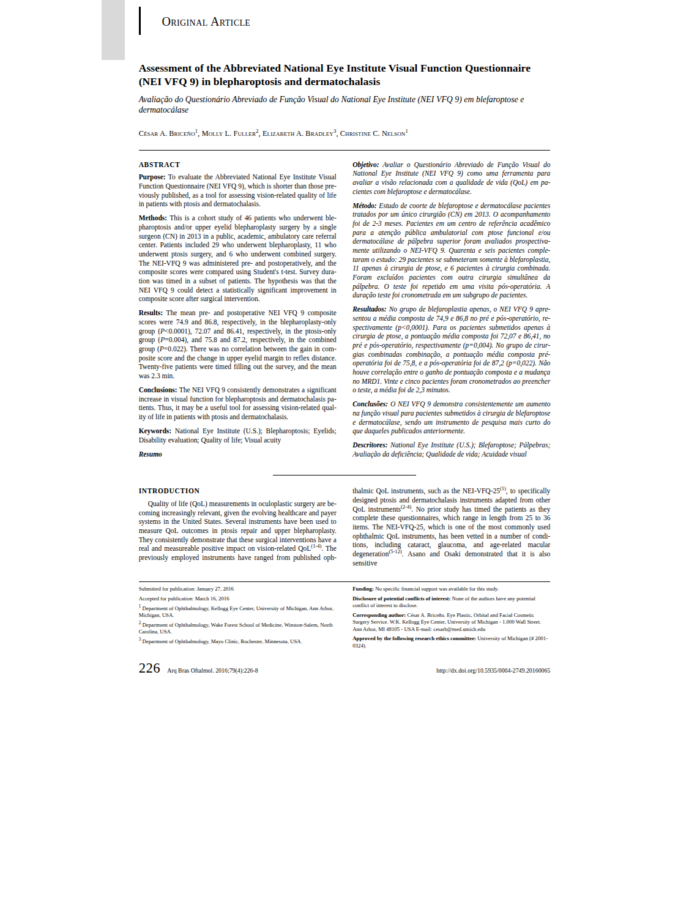Original Article
Assessment of the Abbreviated National Eye Institute Visual Function Questionnaire (NEI VFQ 9) in blepharoptosis and dermatochalasis
Avaliação do Questionário Abreviado de Função Visual do National Eye Institute (NEI VFQ 9) em blefaroptose e dermatocálase
César A. Briceño1, Molly L. Fuller2, Elizabeth A. Bradley3, Christine C. Nelson1
Abstract
Purpose: To evaluate the Abbreviated National Eye Institute Visual Function Questionnaire (NEI VFQ 9), which is shorter than those previously published, as a tool for assessing vision-related quality of life in patients with ptosis and dermatochalasis.
Methods: This is a cohort study of 46 patients who underwent blepharoptosis and/or upper eyelid blepharoplasty surgery by a single surgeon (CN) in 2013 in a public, academic, ambulatory care referral center. Patients included 29 who underwent blepharoplasty, 11 who underwent ptosis surgery, and 6 who underwent combined surgery. The NEI-VFQ 9 was administered pre- and postoperatively, and the composite scores were compared using Student's t-test. Survey duration was timed in a subset of patients. The hypothesis was that the NEI VFQ 9 could detect a statistically significant improvement in composite score after surgical intervention.
Results: The mean pre- and postoperative NEI VFQ 9 composite scores were 74.9 and 86.8, respectively, in the blepharoplasty-only group (P<0.0001), 72.07 and 86.41, respectively, in the ptosis-only group (P=0.004), and 75.8 and 87.2, respectively, in the combined group (P=0.022). There was no correlation between the gain in composite score and the change in upper eyelid margin to reflex distance. Twenty-five patients were timed filling out the survey, and the mean was 2.3 min.
Conclusions: The NEI VFQ 9 consistently demonstrates a significant increase in visual function for blepharoptosis and dermatochalasis patients. Thus, it may be a useful tool for assessing vision-related quality of life in patients with ptosis and dermatochalasis.
Keywords: National Eye Institute (U.S.); Blepharoptosis; Eyelids; Disability evaluation; Quality of life; Visual acuity
Resumo
Objetivo: Avaliar o Questionário Abreviado de Função Visual do National Eye Institute (NEI VFQ 9) como uma ferramenta para avaliar a visão relacionada com a qualidade de vida (QoL) em pacientes com blefaroptose e dermatocálase.
Método: Estudo de coorte de blefaroptose e dermatocálase pacientes tratados por um único cirurgião (CN) em 2013. O acompanhamento foi de 2-3 meses. Pacientes em um centro de referência acadêmico para a atenção pública ambulatorial com ptose funcional e/ou dermatocálase de pálpebra superior foram avaliados prospectivamente utilizando o NEI-VFQ 9. Quarenta e seis pacientes completaram o estudo: 29 pacientes se submeteram somente à blefaroplastia, 11 apenas à cirurgia de ptose, e 6 pacientes à cirurgia combinada. Foram excluídos pacientes com outra cirurgia simultânea da pálpebra. O teste foi repetido em uma visita pós-operatória. A duração teste foi cronometrada em um subgrupo de pacientes.
Resultados: No grupo de blefaroplastia apenas, o NEI VFQ 9 apresentou a média composta de 74,9 e 86,8 no pré e pós-operatório, respectivamente (p<0,0001). Para os pacientes submetidos apenas à cirurgia de ptose, a pontuação média composta foi 72,07 e 86,41, no pré e pós-operatório, respectivamente (p=0,004). No grupo de cirurgias combinadas combinação, a pontuação média composta pré-operatória foi de 75,8, e a pós-operatória foi de 87,2 (p=0,022). Não houve correlação entre o ganho de pontuação composta e a mudança no MRD1. Vinte e cinco pacientes foram cronometrados ao preencher o teste, a média foi de 2,3 minutos.
Conclusões: O NEI VFQ 9 demonstra consistentemente um aumento na função visual para pacientes submetidos à cirurgia de blefaroptose e dermatocálase, sendo um instrumento de pesquisa mais curto do que daqueles publicados anteriormente.
Descritores: National Eye Institute (U.S.); Blefaroptose; Pálpebras; Avaliação da deficiência; Qualidade de vida; Acuidade visual
Introduction
Quality of life (QoL) measurements in oculoplastic surgery are becoming increasingly relevant, given the evolving healthcare and payer systems in the United States. Several instruments have been used to measure QoL outcomes in ptosis repair and upper blepharoplasty. They consistently demonstrate that these surgical interventions have a real and measureable positive impact on vision-related QoL(1-4). The previously employed instruments have ranged from published ophthalmic QoL instruments, such as the NEI-VFQ-25(1), to specifically designed ptosis and dermatochalasis instruments adapted from other QoL instruments(2-4). No prior study has timed the patients as they complete these questionnaires, which range in length from 25 to 36 items. The NEI-VFQ-25, which is one of the most commonly used ophthalmic QoL instruments, has been vetted in a number of conditions, including cataract, glaucoma, and age-related macular degeneration(5-12). Asano and Osaki demonstrated that it is also sensitive
Submitted for publication: January 27, 2016
Accepted for publication: March 16, 2016
1 Department of Ophthalmology, Kellogg Eye Center, University of Michigan, Ann Arbor, Michigan, USA.
2 Department of Ophthalmology, Wake Forest School of Medicine, Winston-Salem, North Carolina, USA.
3 Department of Ophthalmology, Mayo Clinic, Rochester, Minnesota, USA.
Funding: No specific financial support was available for this study.
Disclosure of potential conflicts of interest: None of the authors have any potential conflict of interest to disclose.
Corresponding author: César A. Briceño. Eye Plastic, Orbital and Facial Cosmetic Surgery Service. W.K. Kellogg Eye Center, University of Michigan - 1.000 Wall Street. Ann Arbor, MI 48105 - USA E-mail: cesarb@med.umich.edu
Approved by the following research ethics committee: University of Michigan (# 2001-0324).
226
Arq Bras Oftalmol. 2016;79(4):226-8
http://dx.doi.org/10.5935/0004-2749.20160065